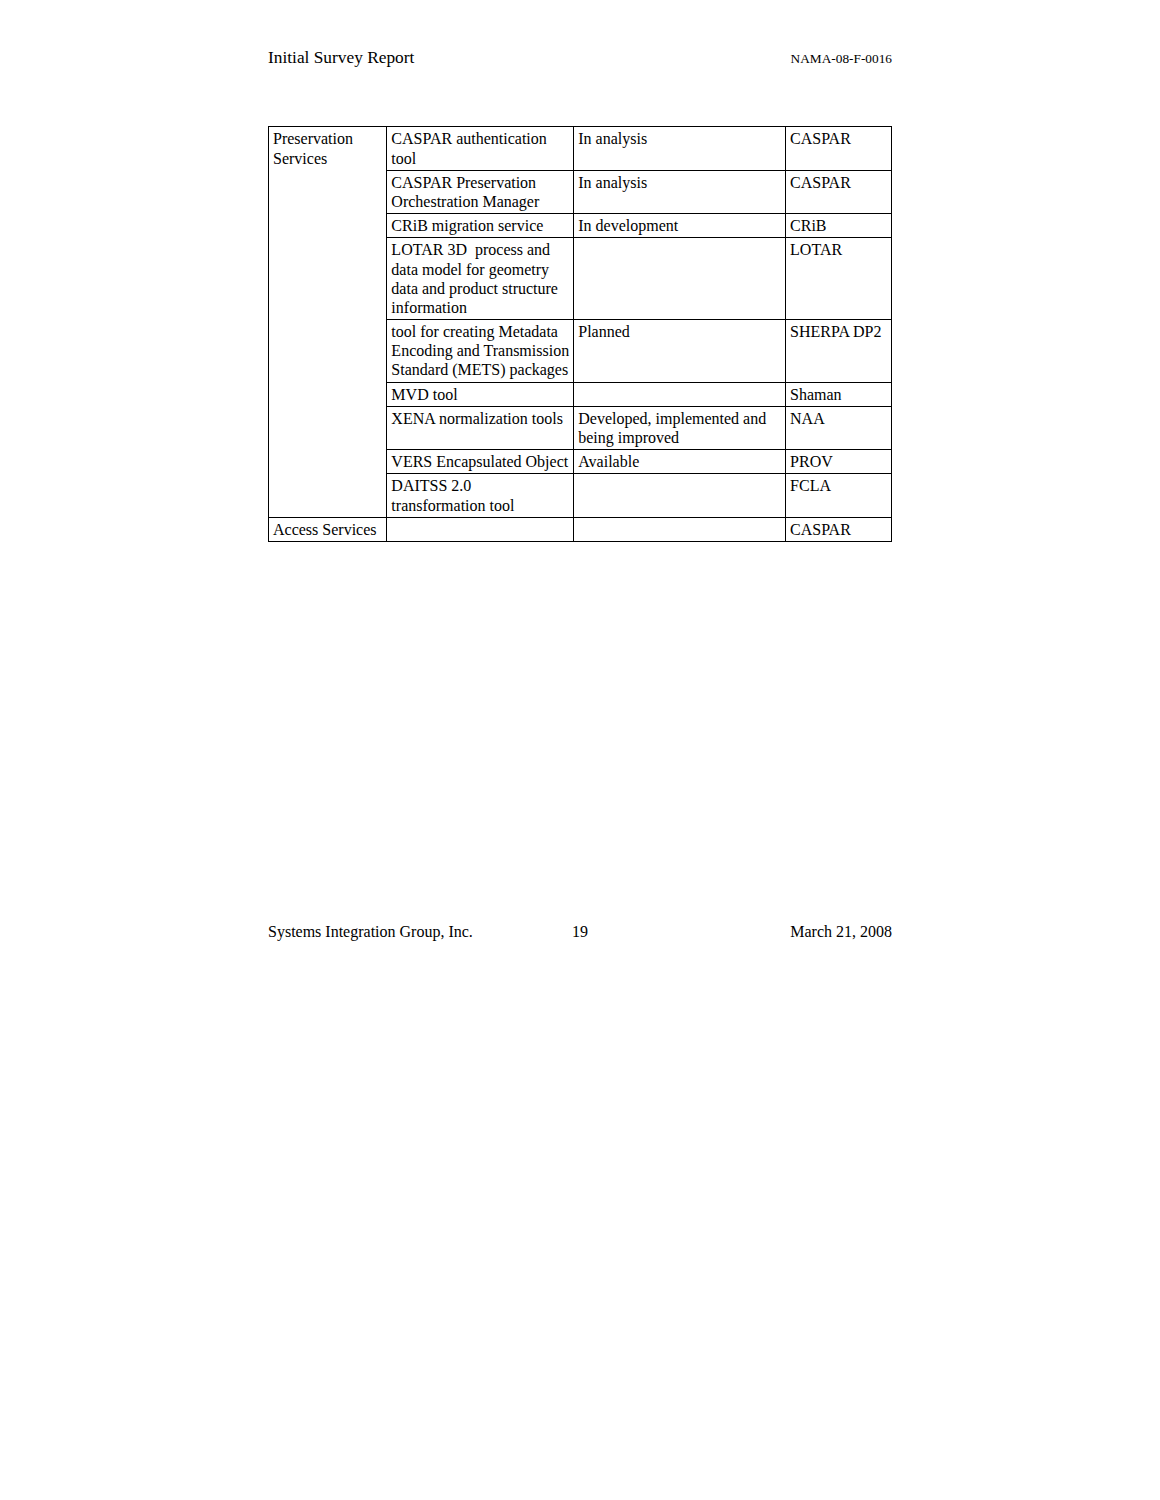Initial Survey Report
NAMA-08-F-0016
| Preservation Services | CASPAR authentication tool | In analysis | CASPAR |
| CASPAR Preservation Orchestration Manager | In analysis | CASPAR |
| CRiB migration service | In development | CRiB |
| LOTAR 3D process and data model for geometry data and product structure information | | LOTAR |
| tool for creating Metadata Encoding and Transmission Standard (METS) packages | Planned | SHERPA DP2 |
| MVD tool | | Shaman |
| XENA normalization tools | Developed, implemented and being improved | NAA |
| VERS Encapsulated Object | Available | PROV |
| DAITSS 2.0 transformation tool | | FCLA |
| Access Services | | | CASPAR |
Systems Integration Group, Inc.
19
March 21, 2008